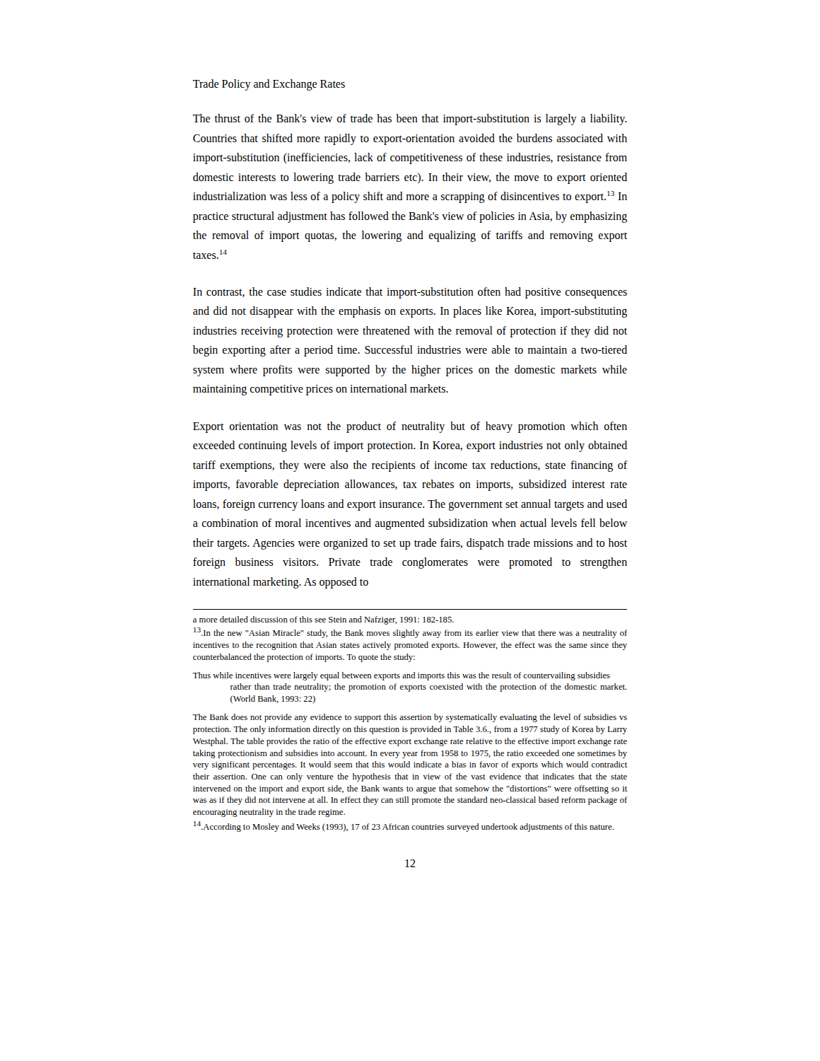Trade Policy and Exchange Rates
The thrust of the Bank's view of trade has been that import-substitution is largely a liability. Countries that shifted more rapidly to export-orientation avoided the burdens associated with import-substitution (inefficiencies, lack of competitiveness of these industries, resistance from domestic interests to lowering trade barriers etc). In their view, the move to export oriented industrialization was less of a policy shift and more a scrapping of disincentives to export.13 In practice structural adjustment has followed the Bank's view of policies in Asia, by emphasizing the removal of import quotas, the lowering and equalizing of tariffs and removing export taxes.14
In contrast, the case studies indicate that import-substitution often had positive consequences and did not disappear with the emphasis on exports. In places like Korea, import-substituting industries receiving protection were threatened with the removal of protection if they did not begin exporting after a period time. Successful industries were able to maintain a two-tiered system where profits were supported by the higher prices on the domestic markets while maintaining competitive prices on international markets.
Export orientation was not the product of neutrality but of heavy promotion which often exceeded continuing levels of import protection. In Korea, export industries not only obtained tariff exemptions, they were also the recipients of income tax reductions, state financing of imports, favorable depreciation allowances, tax rebates on imports, subsidized interest rate loans, foreign currency loans and export insurance. The government set annual targets and used a combination of moral incentives and augmented subsidization when actual levels fell below their targets. Agencies were organized to set up trade fairs, dispatch trade missions and to host foreign business visitors. Private trade conglomerates were promoted to strengthen international marketing. As opposed to
a more detailed discussion of this see Stein and Nafziger, 1991: 182-185.
13.In the new "Asian Miracle" study, the Bank moves slightly away from its earlier view that there was a neutrality of incentives to the recognition that Asian states actively promoted exports. However, the effect was the same since they counterbalanced the protection of imports. To quote the study:
Thus while incentives were largely equal between exports and imports this was the result of countervailing subsidies rather than trade neutrality; the promotion of exports coexisted with the protection of the domestic market. (World Bank, 1993: 22)
The Bank does not provide any evidence to support this assertion by systematically evaluating the level of subsidies vs protection. The only information directly on this question is provided in Table 3.6., from a 1977 study of Korea by Larry Westphal. The table provides the ratio of the effective export exchange rate relative to the effective import exchange rate taking protectionism and subsidies into account. In every year from 1958 to 1975, the ratio exceeded one sometimes by very significant percentages. It would seem that this would indicate a bias in favor of exports which would contradict their assertion. One can only venture the hypothesis that in view of the vast evidence that indicates that the state intervened on the import and export side, the Bank wants to argue that somehow the "distortions" were offsetting so it was as if they did not intervene at all. In effect they can still promote the standard neo-classical based reform package of encouraging neutrality in the trade regime.
14.According to Mosley and Weeks (1993), 17 of 23 African countries surveyed undertook adjustments of this nature.
12